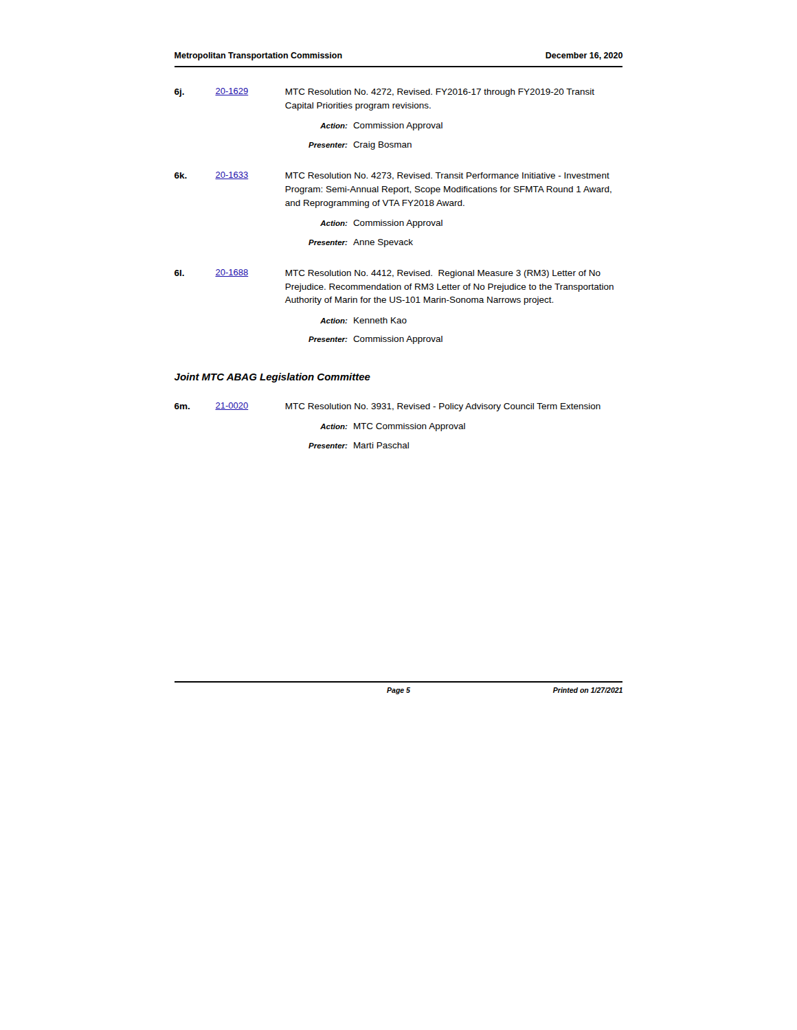Metropolitan Transportation Commission
December 16, 2020
6j.
20-1629
MTC Resolution No. 4272, Revised. FY2016-17 through FY2019-20 Transit Capital Priorities program revisions.
Action:
Commission Approval
Presenter:
Craig Bosman
6k.
20-1633
MTC Resolution No. 4273, Revised. Transit Performance Initiative - Investment Program: Semi-Annual Report, Scope Modifications for SFMTA Round 1 Award, and Reprogramming of VTA FY2018 Award.
Action:
Commission Approval
Presenter:
Anne Spevack
6l.
20-1688
MTC Resolution No. 4412, Revised. Regional Measure 3 (RM3) Letter of No Prejudice. Recommendation of RM3 Letter of No Prejudice to the Transportation Authority of Marin for the US-101 Marin-Sonoma Narrows project.
Action:
Kenneth Kao
Presenter:
Commission Approval
Joint MTC ABAG Legislation Committee
6m.
21-0020
MTC Resolution No. 3931, Revised - Policy Advisory Council Term Extension
Action:
MTC Commission Approval
Presenter:
Marti Paschal
Page 5
Printed on 1/27/2021